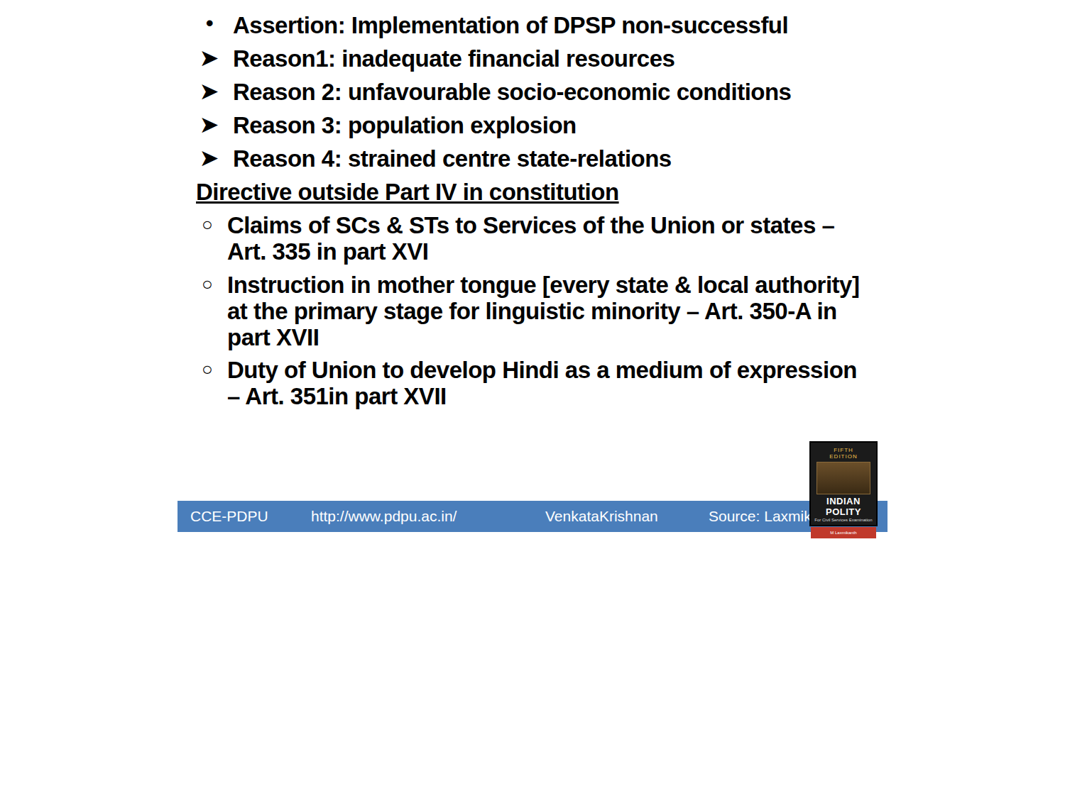•Assertion: Implementation of DPSP non-successful
➤Reason1: inadequate financial resources
➤Reason 2: unfavourable socio-economic conditions
➤Reason 3: population explosion
➤Reason 4: strained centre state-relations
Directive outside Part IV in constitution
○Claims of SCs & STs to Services of the Union or states – Art. 335 in part XVI
○Instruction in mother tongue [every state & local authority] at the primary stage for linguistic minority – Art. 350-A in part XVII
○Duty of Union to develop Hindi as a medium of expression – Art. 351in part XVII
FIFTH
EDITION
INDIAN
POLITY
For Civil Services Examination
M Laxmikanth
CCE-PDPU http://www.pdpu.ac.in/ VenkataKrishnan Source: Laxmikanth